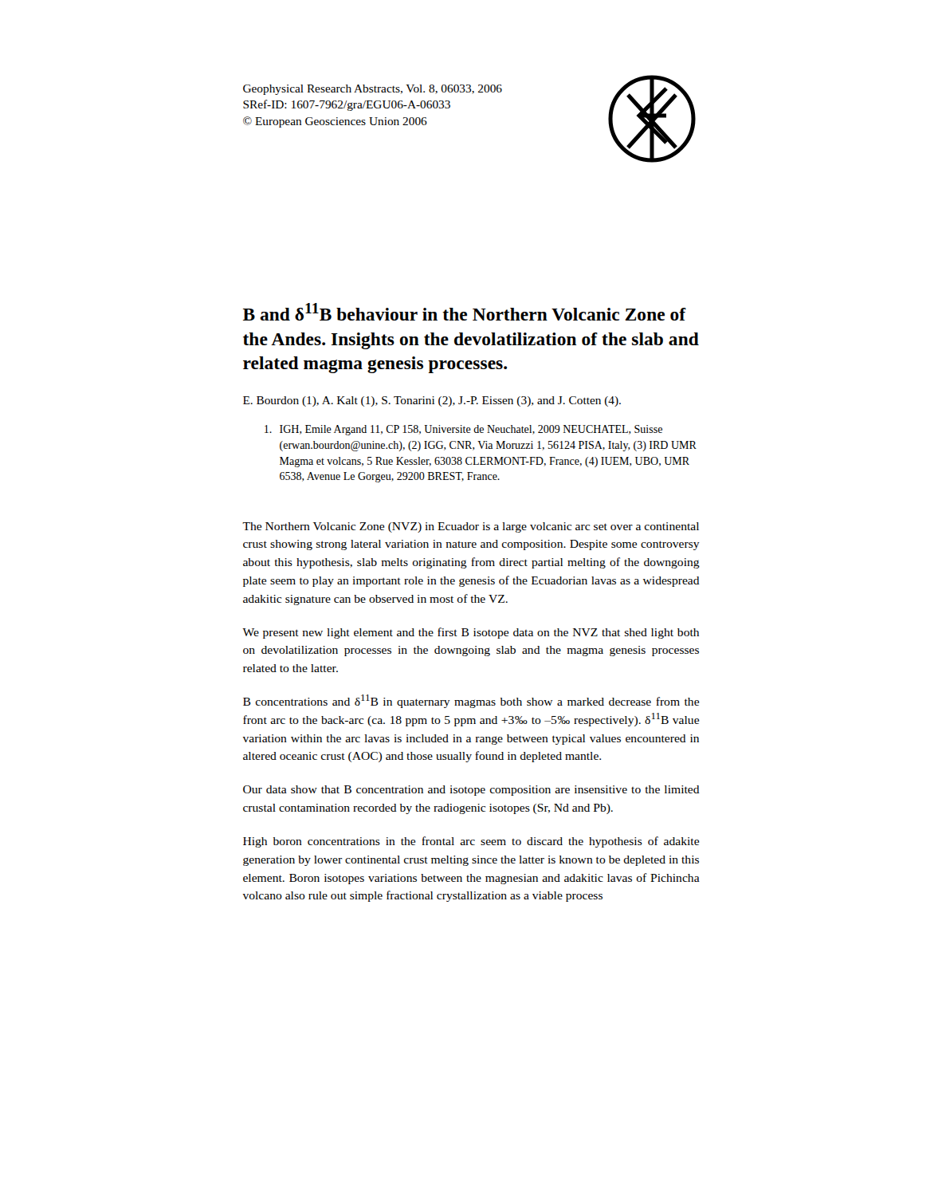Geophysical Research Abstracts, Vol. 8, 06033, 2006
SRef-ID: 1607-7962/gra/EGU06-A-06033
© European Geosciences Union 2006
B and δ11B behaviour in the Northern Volcanic Zone of the Andes. Insights on the devolatilization of the slab and related magma genesis processes.
E. Bourdon (1), A. Kalt (1), S. Tonarini (2), J.-P. Eissen (3), and J. Cotten (4).
IGH, Emile Argand 11, CP 158, Universite de Neuchatel, 2009 NEUCHATEL, Suisse (erwan.bourdon@unine.ch), (2) IGG, CNR, Via Moruzzi 1, 56124 PISA, Italy, (3) IRD UMR Magma et volcans, 5 Rue Kessler, 63038 CLERMONT-FD, France, (4) IUEM, UBO, UMR 6538, Avenue Le Gorgeu, 29200 BREST, France.
The Northern Volcanic Zone (NVZ) in Ecuador is a large volcanic arc set over a continental crust showing strong lateral variation in nature and composition. Despite some controversy about this hypothesis, slab melts originating from direct partial melting of the downgoing plate seem to play an important role in the genesis of the Ecuadorian lavas as a widespread adakitic signature can be observed in most of the VZ.
We present new light element and the first B isotope data on the NVZ that shed light both on devolatilization processes in the downgoing slab and the magma genesis processes related to the latter.
B concentrations and δ11B in quaternary magmas both show a marked decrease from the front arc to the back-arc (ca. 18 ppm to 5 ppm and +3‰ to –5‰ respectively). δ11B value variation within the arc lavas is included in a range between typical values encountered in altered oceanic crust (AOC) and those usually found in depleted mantle.
Our data show that B concentration and isotope composition are insensitive to the limited crustal contamination recorded by the radiogenic isotopes (Sr, Nd and Pb).
High boron concentrations in the frontal arc seem to discard the hypothesis of adakite generation by lower continental crust melting since the latter is known to be depleted in this element. Boron isotopes variations between the magnesian and adakitic lavas of Pichincha volcano also rule out simple fractional crystallization as a viable process